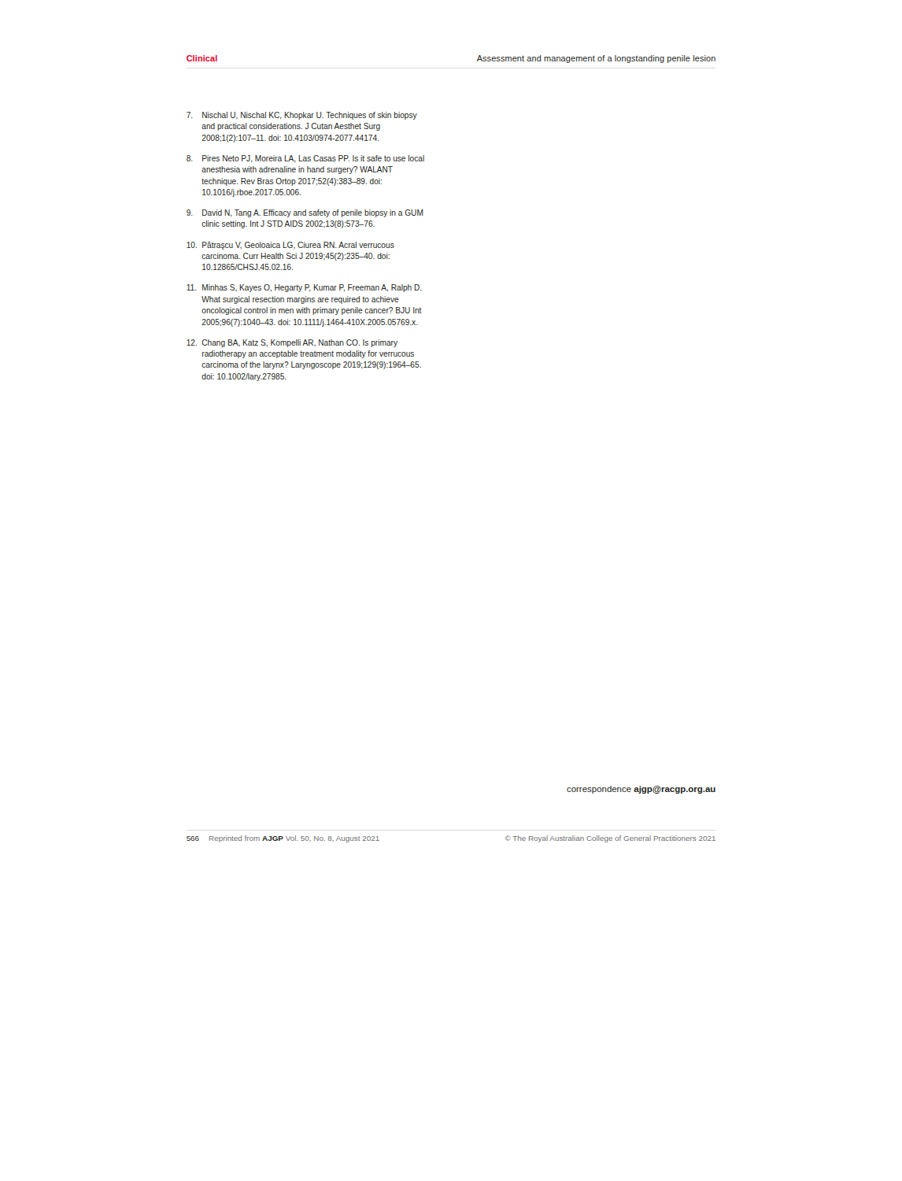Clinical
Assessment and management of a longstanding penile lesion
7. Nischal U, Nischal KC, Khopkar U. Techniques of skin biopsy and practical considerations. J Cutan Aesthet Surg 2008;1(2):107–11. doi: 10.4103/0974-2077.44174.
8. Pires Neto PJ, Moreira LA, Las Casas PP. Is it safe to use local anesthesia with adrenaline in hand surgery? WALANT technique. Rev Bras Ortop 2017;52(4):383–89. doi: 10.1016/j.rboe.2017.05.006.
9. David N, Tang A. Efficacy and safety of penile biopsy in a GUM clinic setting. Int J STD AIDS 2002;13(8):573–76.
10. Pătraşcu V, Geoloaica LG, Ciurea RN. Acral verrucous carcinoma. Curr Health Sci J 2019;45(2):235–40. doi: 10.12865/CHSJ.45.02.16.
11. Minhas S, Kayes O, Hegarty P, Kumar P, Freeman A, Ralph D. What surgical resection margins are required to achieve oncological control in men with primary penile cancer? BJU Int 2005;96(7):1040–43. doi: 10.1111/j.1464-410X.2005.05769.x.
12. Chang BA, Katz S, Kompelli AR, Nathan CO. Is primary radiotherapy an acceptable treatment modality for verrucous carcinoma of the larynx? Laryngoscope 2019;129(9):1964–65. doi: 10.1002/lary.27985.
correspondence ajgp@racgp.org.au
566 Reprinted from AJGP Vol. 50, No. 8, August 2021
© The Royal Australian College of General Practitioners 2021